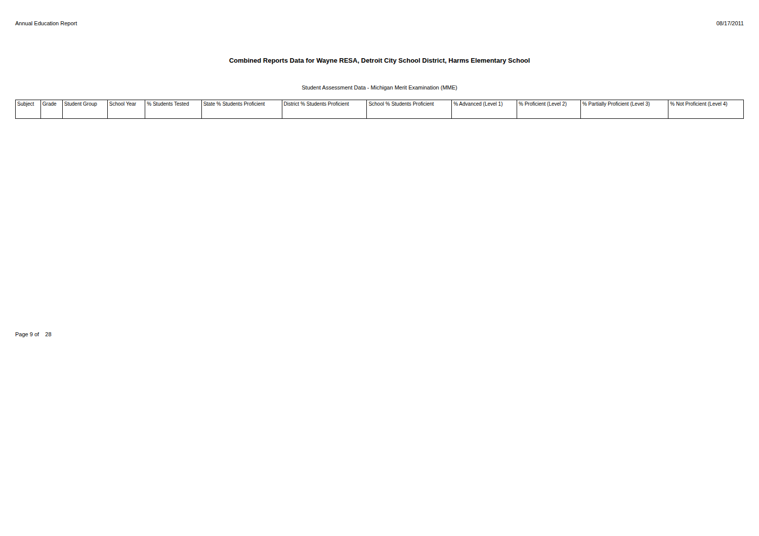Annual Education Report 08/17/2011
Combined Reports Data for Wayne RESA, Detroit City School District, Harms Elementary School
Student Assessment Data - Michigan Merit Examination (MME)
| Subject | Grade | Student Group | School Year | % Students Tested | State % Students Proficient | District % Students Proficient | School % Students Proficient | % Advanced (Level 1) | % Proficient (Level 2) | % Partially Proficient (Level 3) | % Not Proficient (Level 4) |
| --- | --- | --- | --- | --- | --- | --- | --- | --- | --- | --- | --- |
Page 9 of 28